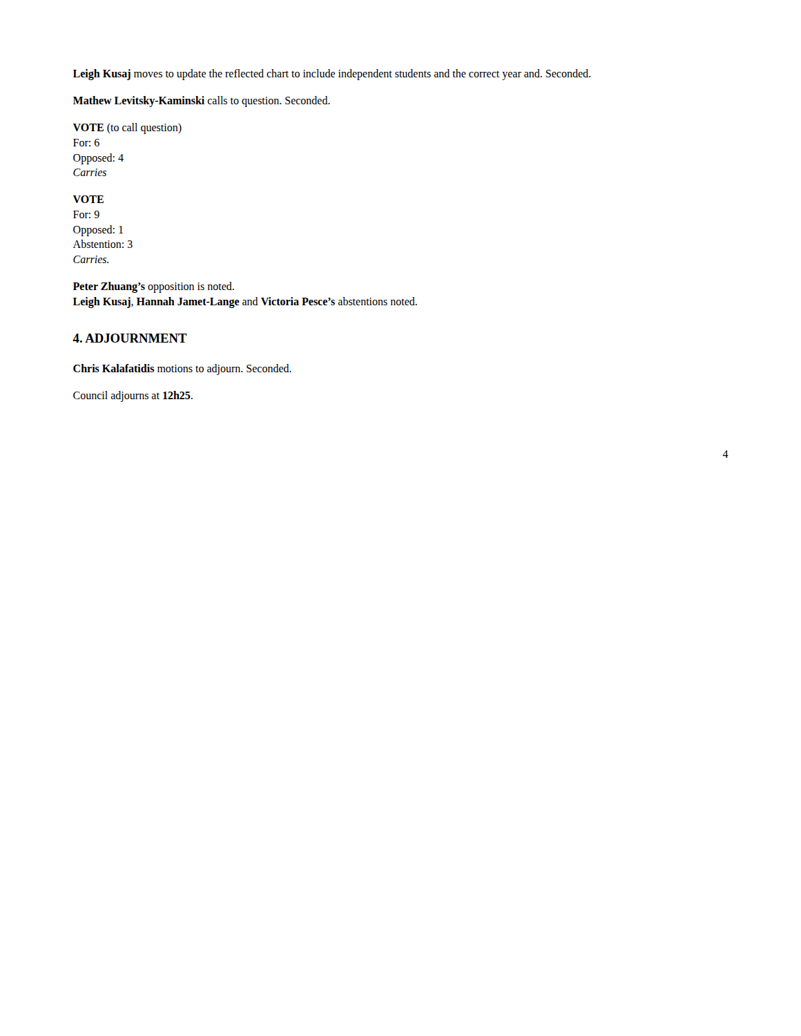Leigh Kusaj moves to update the reflected chart to include independent students and the correct year and. Seconded.
Mathew Levitsky-Kaminski calls to question. Seconded.
VOTE (to call question)
For: 6
Opposed: 4
Carries
VOTE
For: 9
Opposed: 1
Abstention: 3
Carries.
Peter Zhuang’s opposition is noted.
Leigh Kusaj, Hannah Jamet-Lange and Victoria Pesce’s abstentions noted.
4. ADJOURNMENT
Chris Kalafatidis motions to adjourn. Seconded.
Council adjourns at 12h25.
4